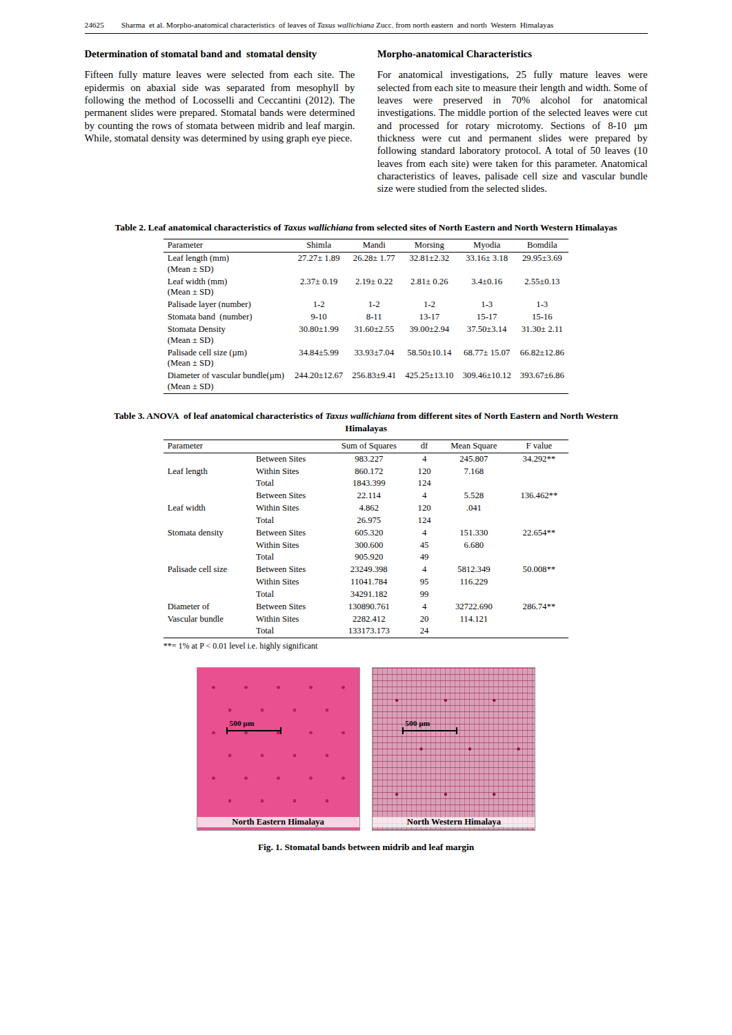24625 Sharma et al. Morpho-anatomical characteristics of leaves of Taxus wallichiana Zucc. from north eastern and north Western Himalayas
Determination of stomatal band and stomatal density
Fifteen fully mature leaves were selected from each site. The epidermis on abaxial side was separated from mesophyll by following the method of Locosselli and Ceccantini (2012). The permanent slides were prepared. Stomatal bands were determined by counting the rows of stomata between midrib and leaf margin. While, stomatal density was determined by using graph eye piece.
Morpho-anatomical Characteristics
For anatomical investigations, 25 fully mature leaves were selected from each site to measure their length and width. Some of leaves were preserved in 70% alcohol for anatomical investigations. The middle portion of the selected leaves were cut and processed for rotary microtomy. Sections of 8-10 µm thickness were cut and permanent slides were prepared by following standard laboratory protocol. A total of 50 leaves (10 leaves from each site) were taken for this parameter. Anatomical characteristics of leaves, palisade cell size and vascular bundle size were studied from the selected slides.
Table 2. Leaf anatomical characteristics of Taxus wallichiana from selected sites of North Eastern and North Western Himalayas
| Parameter | Shimla | Mandi | Morsing | Myodia | Bomdila |
| --- | --- | --- | --- | --- | --- |
| Leaf length (mm) (Mean ± SD) | 27.27± 1.89 | 26.28± 1.77 | 32.81±2.32 | 33.16± 3.18 | 29.95±3.69 |
| Leaf width (mm) (Mean ± SD) | 2.37± 0.19 | 2.19± 0.22 | 2.81± 0.26 | 3.4±0.16 | 2.55±0.13 |
| Palisade layer (number) | 1-2 | 1-2 | 1-2 | 1-3 | 1-3 |
| Stomata band (number) | 9-10 | 8-11 | 13-17 | 15-17 | 15-16 |
| Stomata Density (Mean ± SD) | 30.80±1.99 | 31.60±2.55 | 39.00±2.94 | 37.50±3.14 | 31.30± 2.11 |
| Palisade cell size (µm) (Mean ± SD) | 34.84±5.99 | 33.93±7.04 | 58.50±10.14 | 68.77± 15.07 | 66.82±12.86 |
| Diameter of vascular bundle(µm) (Mean ± SD) | 244.20±12.67 | 256.83±9.41 | 425.25±13.10 | 309.46±10.12 | 393.67±6.86 |
Table 3. ANOVA of leaf anatomical characteristics of Taxus wallichiana from different sites of North Eastern and North Western Himalayas
| Parameter | | Sum of Squares | df | Mean Square | F value |
| --- | --- | --- | --- | --- | --- |
| | Between Sites | 983.227 | 4 | 245.807 | 34.292** |
| Leaf length | Within Sites | 860.172 | 120 | 7.168 | |
| | Total | 1843.399 | 124 | | |
| | Between Sites | 22.114 | 4 | 5.528 | 136.462** |
| Leaf width | Within Sites | 4.862 | 120 | .041 | |
| | Total | 26.975 | 124 | | |
| Stomata density | Between Sites | 605.320 | 4 | 151.330 | 22.654** |
| | Within Sites | 300.600 | 45 | 6.680 | |
| | Total | 905.920 | 49 | | |
| Palisade cell size | Between Sites | 23249.398 | 4 | 5812.349 | 50.008** |
| | Within Sites | 11041.784 | 95 | 116.229 | |
| | Total | 34291.182 | 99 | | |
| Diameter of | Between Sites | 130890.761 | 4 | 32722.690 | 286.74** |
| Vascular bundle | Within Sites | 2282.412 | 20 | 114.121 | |
| | Total | 133173.173 | 24 | | |
**= 1% at P < 0.01 level i.e. highly significant
500 µm
North Eastern Himalaya
500 µm
North Western Himalaya
Fig. 1. Stomatal bands between midrib and leaf margin